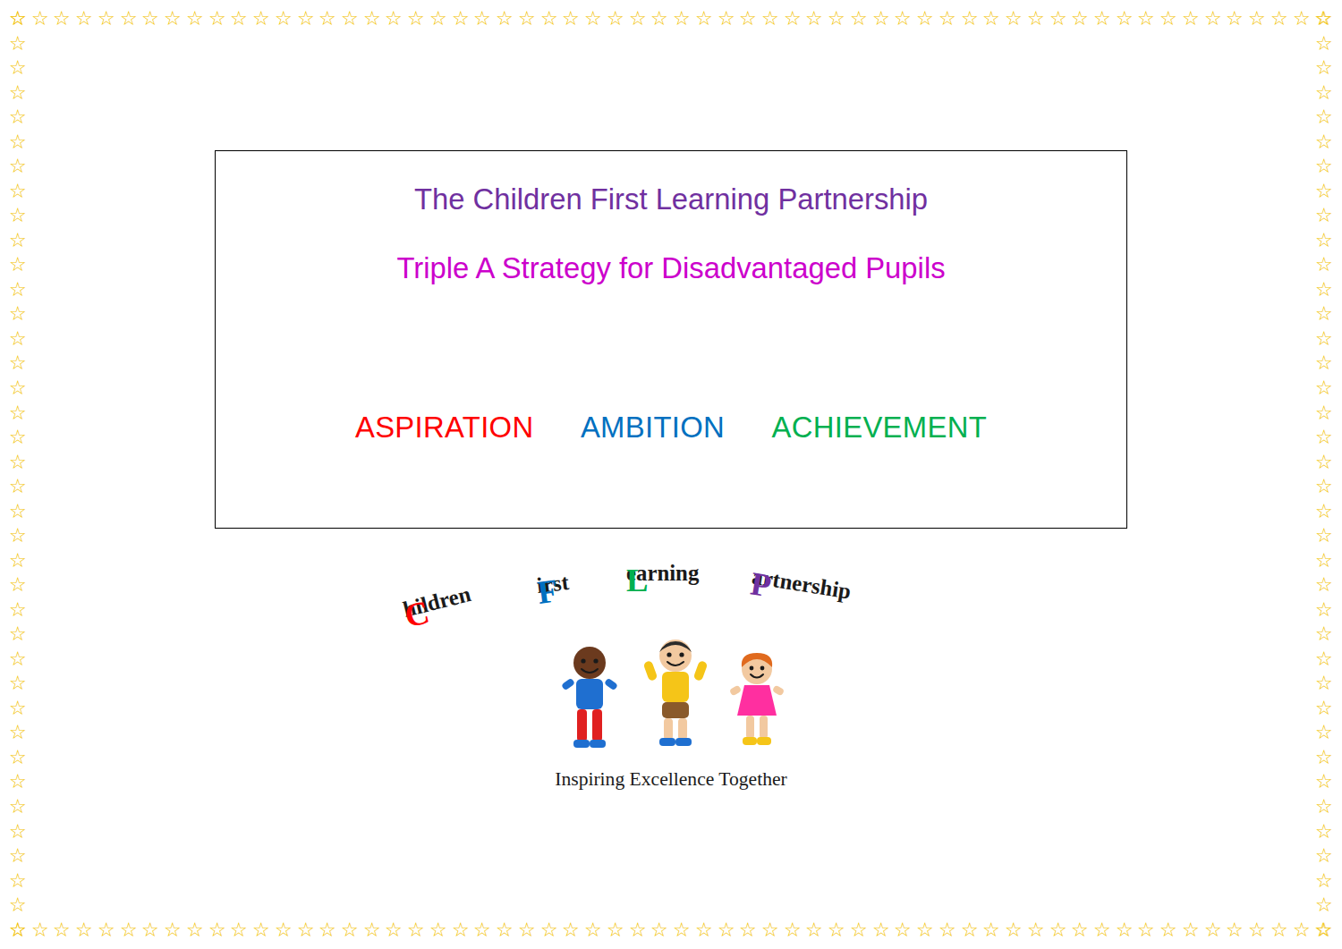☆☆☆☆☆☆☆☆☆☆ ☆☆☆☆☆☆☆☆☆☆ ☆☆☆☆☆☆☆☆☆☆ ☆☆☆☆☆☆☆☆☆☆ ☆☆☆☆☆☆☆☆☆☆ ☆☆☆☆☆☆☆☆☆☆
☆☆☆☆☆☆☆☆☆☆ ☆☆☆☆☆☆☆☆☆☆ ☆☆☆☆☆☆☆☆☆☆ ☆☆☆☆☆☆☆☆☆☆ ☆☆☆☆☆☆☆☆☆☆ ☆☆☆☆☆☆☆☆☆☆
☆☆☆☆☆☆☆☆☆☆ ☆☆☆☆☆☆☆☆☆☆ ☆☆☆☆☆☆☆☆☆☆ ☆☆☆☆☆☆☆☆
☆☆☆☆☆☆☆☆☆☆ ☆☆☆☆☆☆☆☆☆☆ ☆☆☆☆☆☆☆☆☆☆ ☆☆☆☆☆☆☆☆
The Children First Learning Partnership
Triple A Strategy for Disadvantaged Pupils
ASPIRATION AMBITION ACHIEVEMENT
Children First Learning Partnership
Inspiring Excellence Together